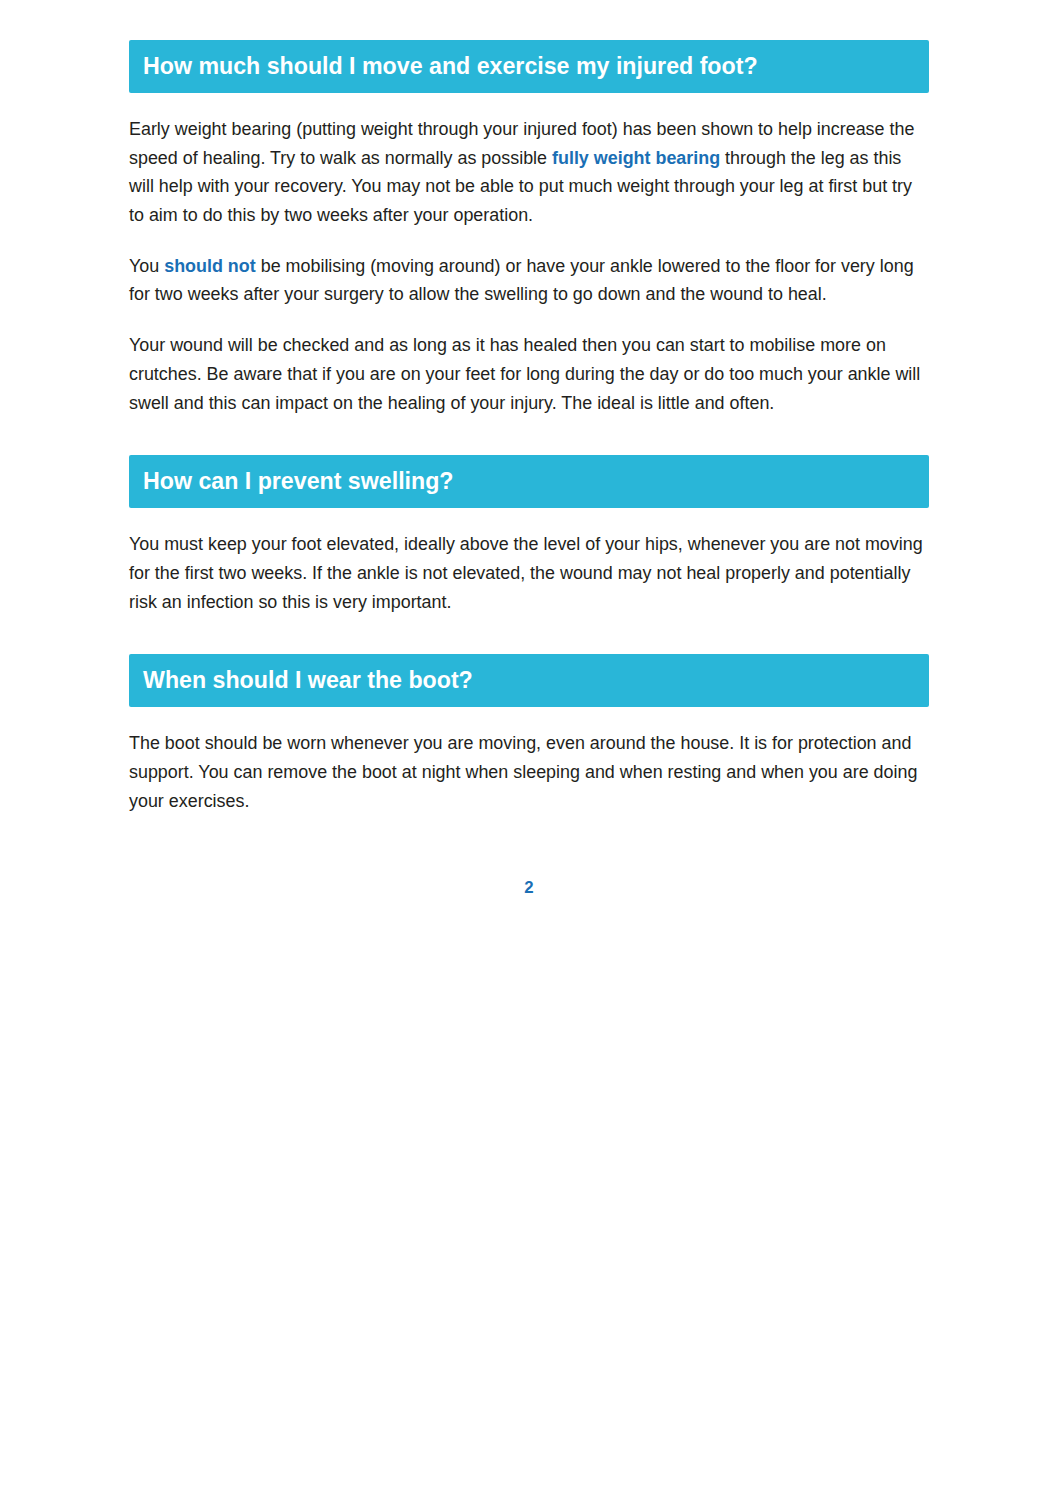How much should I move and exercise my injured foot?
Early weight bearing (putting weight through your injured foot) has been shown to help increase the speed of healing. Try to walk as normally as possible fully weight bearing through the leg as this will help with your recovery. You may not be able to put much weight through your leg at first but try to aim to do this by two weeks after your operation.
You should not be mobilising (moving around) or have your ankle lowered to the floor for very long for two weeks after your surgery to allow the swelling to go down and the wound to heal.
Your wound will be checked and as long as it has healed then you can start to mobilise more on crutches. Be aware that if you are on your feet for long during the day or do too much your ankle will swell and this can impact on the healing of your injury. The ideal is little and often.
How can I prevent swelling?
You must keep your foot elevated, ideally above the level of your hips, whenever you are not moving for the first two weeks. If the ankle is not elevated, the wound may not heal properly and potentially risk an infection so this is very important.
When should I wear the boot?
The boot should be worn whenever you are moving, even around the house. It is for protection and support. You can remove the boot at night when sleeping and when resting and when you are doing your exercises.
2